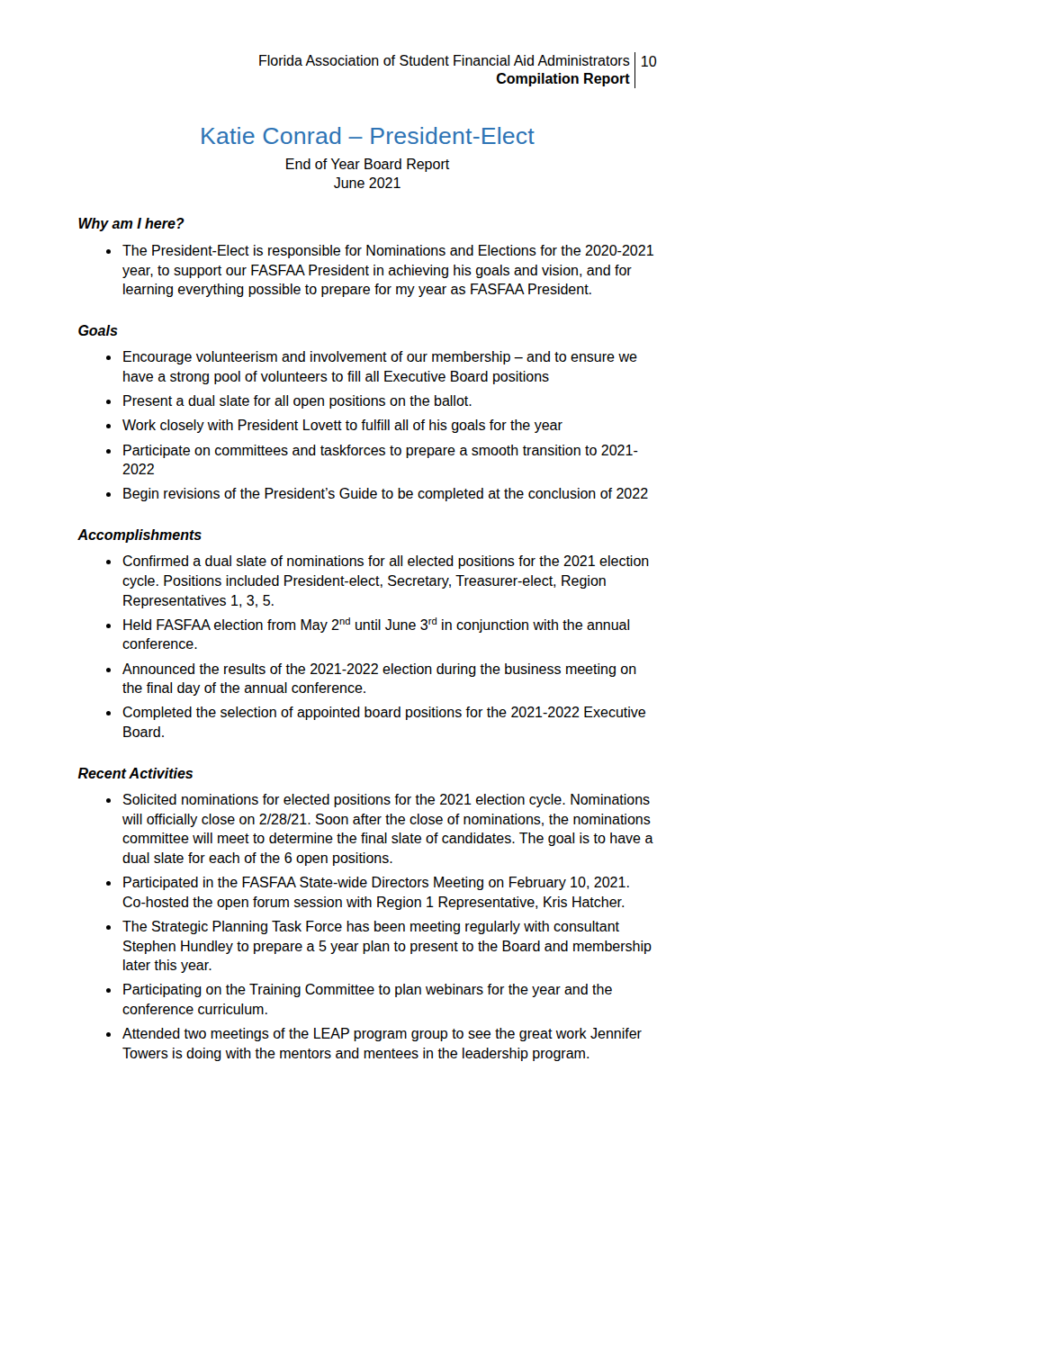Florida Association of Student Financial Aid Administrators
Compilation Report
10
Katie Conrad – President-Elect
End of Year Board Report
June 2021
Why am I here?
The President-Elect is responsible for Nominations and Elections for the 2020-2021 year, to support our FASFAA President in achieving his goals and vision, and for learning everything possible to prepare for my year as FASFAA President.
Goals
Encourage volunteerism and involvement of our membership – and to ensure we have a strong pool of volunteers to fill all Executive Board positions
Present a dual slate for all open positions on the ballot.
Work closely with President Lovett to fulfill all of his goals for the year
Participate on committees and taskforces to prepare a smooth transition to 2021-2022
Begin revisions of the President’s Guide to be completed at the conclusion of 2022
Accomplishments
Confirmed a dual slate of nominations for all elected positions for the 2021 election cycle. Positions included President-elect, Secretary, Treasurer-elect, Region Representatives 1, 3, 5.
Held FASFAA election from May 2nd until June 3rd in conjunction with the annual conference.
Announced the results of the 2021-2022 election during the business meeting on the final day of the annual conference.
Completed the selection of appointed board positions for the 2021-2022 Executive Board.
Recent Activities
Solicited nominations for elected positions for the 2021 election cycle. Nominations will officially close on 2/28/21. Soon after the close of nominations, the nominations committee will meet to determine the final slate of candidates. The goal is to have a dual slate for each of the 6 open positions.
Participated in the FASFAA State-wide Directors Meeting on February 10, 2021. Co-hosted the open forum session with Region 1 Representative, Kris Hatcher.
The Strategic Planning Task Force has been meeting regularly with consultant Stephen Hundley to prepare a 5 year plan to present to the Board and membership later this year.
Participating on the Training Committee to plan webinars for the year and the conference curriculum.
Attended two meetings of the LEAP program group to see the great work Jennifer Towers is doing with the mentors and mentees in the leadership program.